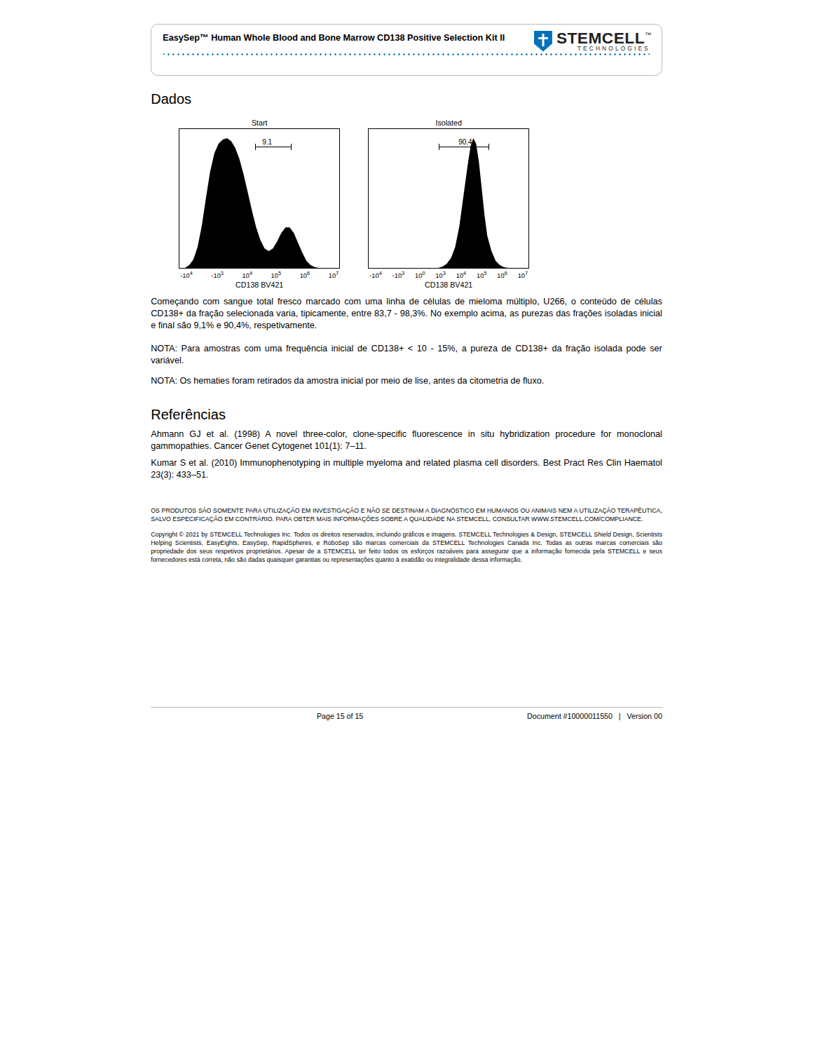EasySep™ Human Whole Blood and Bone Marrow CD138 Positive Selection Kit II
STEMCELL™
TECHNOLOGIES
Dados
Start
9.1
-104-103104105106107
CD138 BV421
Isolated
90.4
-104-103100103104105106107
CD138 BV421
Começando com sangue total fresco marcado com uma linha de células de mieloma múltiplo, U266, o conteúdo de células CD138+ da fração selecionada varia, tipicamente, entre 83,7 - 98,3%. No exemplo acima, as purezas das frações isoladas inicial e final são 9,1% e 90,4%, respetivamente.
NOTA: Para amostras com uma frequência inicial de CD138+ < 10 - 15%, a pureza de CD138+ da fração isolada pode ser variável.
NOTA: Os hematies foram retirados da amostra inicial por meio de lise, antes da citometria de fluxo.
Referências
Ahmann GJ et al. (1998) A novel three-color, clone-specific fluorescence in situ hybridization procedure for monoclonal gammopathies. Cancer Genet Cytogenet 101(1): 7–11.
Kumar S et al. (2010) Immunophenotyping in multiple myeloma and related plasma cell disorders. Best Pract Res Clin Haematol 23(3): 433–51.
OS PRODUTOS SÃO SOMENTE PARA UTILIZAÇÃO EM INVESTIGAÇÃO E NÃO SE DESTINAM A DIAGNÓSTICO EM HUMANOS OU ANIMAIS NEM A UTILIZAÇÃO TERAPÊUTICA, SALVO ESPECIFICAÇÃO EM CONTRÁRIO. PARA OBTER MAIS INFORMAÇÕES SOBRE A QUALIDADE NA STEMCELL, CONSULTAR WWW.STEMCELL.COM/COMPLIANCE.
Copyright © 2021 by STEMCELL Technologies Inc. Todos os direitos reservados, incluindo gráficos e imagens. STEMCELL Technologies & Design, STEMCELL Shield Design, Scientists Helping Scientists, EasyEights, EasySep, RapidSpheres, e RoboSep são marcas comerciais da STEMCELL Technologies Canada Inc. Todas as outras marcas comerciais são propriedade dos seus respetivos proprietários. Apesar de a STEMCELL ter feito todos os esforços razoáveis para assegurar que a informação fornecida pela STEMCELL e seus fornecedores está correta, não são dadas quaisquer garantias ou representações quanto à exatidão ou integralidade dessa informação.
Page 15 of 15
Document #10000011550 | Version 00